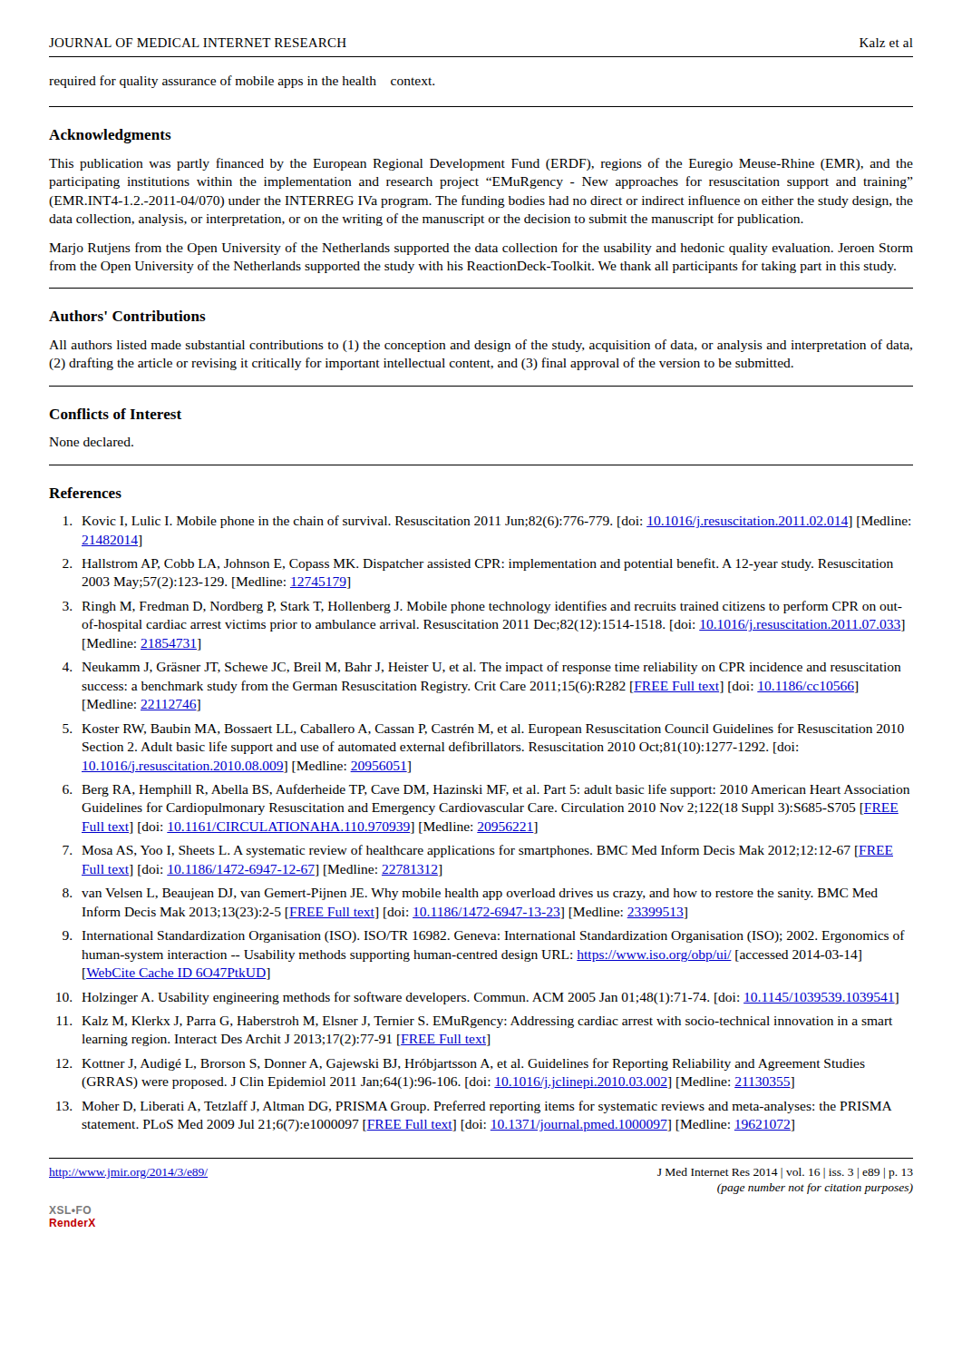Journal of Medical Internet Research Kalz et al
required for quality assurance of mobile apps in the health context.
Acknowledgments
This publication was partly financed by the European Regional Development Fund (ERDF), regions of the Euregio Meuse-Rhine (EMR), and the participating institutions within the implementation and research project “EMuRgency - New approaches for resuscitation support and training” (EMR.INT4-1.2.-2011-04/070) under the INTERREG IVa program. The funding bodies had no direct or indirect influence on either the study design, the data collection, analysis, or interpretation, or on the writing of the manuscript or the decision to submit the manuscript for publication.
Marjo Rutjens from the Open University of the Netherlands supported the data collection for the usability and hedonic quality evaluation. Jeroen Storm from the Open University of the Netherlands supported the study with his ReactionDeck-Toolkit. We thank all participants for taking part in this study.
Authors' Contributions
All authors listed made substantial contributions to (1) the conception and design of the study, acquisition of data, or analysis and interpretation of data, (2) drafting the article or revising it critically for important intellectual content, and (3) final approval of the version to be submitted.
Conflicts of Interest
None declared.
References
Kovic I, Lulic I. Mobile phone in the chain of survival. Resuscitation 2011 Jun;82(6):776-779. [doi: 10.1016/j.resuscitation.2011.02.014] [Medline: 21482014]
Hallstrom AP, Cobb LA, Johnson E, Copass MK. Dispatcher assisted CPR: implementation and potential benefit. A 12-year study. Resuscitation 2003 May;57(2):123-129. [Medline: 12745179]
Ringh M, Fredman D, Nordberg P, Stark T, Hollenberg J. Mobile phone technology identifies and recruits trained citizens to perform CPR on out-of-hospital cardiac arrest victims prior to ambulance arrival. Resuscitation 2011 Dec;82(12):1514-1518. [doi: 10.1016/j.resuscitation.2011.07.033] [Medline: 21854731]
Neukamm J, Gräsner JT, Schewe JC, Breil M, Bahr J, Heister U, et al. The impact of response time reliability on CPR incidence and resuscitation success: a benchmark study from the German Resuscitation Registry. Crit Care 2011;15(6):R282 [FREE Full text] [doi: 10.1186/cc10566] [Medline: 22112746]
Koster RW, Baubin MA, Bossaert LL, Caballero A, Cassan P, Castrén M, et al. European Resuscitation Council Guidelines for Resuscitation 2010 Section 2. Adult basic life support and use of automated external defibrillators. Resuscitation 2010 Oct;81(10):1277-1292. [doi: 10.1016/j.resuscitation.2010.08.009] [Medline: 20956051]
Berg RA, Hemphill R, Abella BS, Aufderheide TP, Cave DM, Hazinski MF, et al. Part 5: adult basic life support: 2010 American Heart Association Guidelines for Cardiopulmonary Resuscitation and Emergency Cardiovascular Care. Circulation 2010 Nov 2;122(18 Suppl 3):S685-S705 [FREE Full text] [doi: 10.1161/CIRCULATIONAHA.110.970939] [Medline: 20956221]
Mosa AS, Yoo I, Sheets L. A systematic review of healthcare applications for smartphones. BMC Med Inform Decis Mak 2012;12:12-67 [FREE Full text] [doi: 10.1186/1472-6947-12-67] [Medline: 22781312]
van Velsen L, Beaujean DJ, van Gemert-Pijnen JE. Why mobile health app overload drives us crazy, and how to restore the sanity. BMC Med Inform Decis Mak 2013;13(23):2-5 [FREE Full text] [doi: 10.1186/1472-6947-13-23] [Medline: 23399513]
International Standardization Organisation (ISO). ISO/TR 16982. Geneva: International Standardization Organisation (ISO); 2002. Ergonomics of human-system interaction -- Usability methods supporting human-centred design URL: https://www.iso.org/obp/ui/ [accessed 2014-03-14] [WebCite Cache ID 6O47PtkUD]
Holzinger A. Usability engineering methods for software developers. Commun. ACM 2005 Jan 01;48(1):71-74. [doi: 10.1145/1039539.1039541]
Kalz M, Klerkx J, Parra G, Haberstroh M, Elsner J, Ternier S. EMuRgency: Addressing cardiac arrest with socio-technical innovation in a smart learning region. Interact Des Archit J 2013;17(2):77-91 [FREE Full text]
Kottner J, Audigé L, Brorson S, Donner A, Gajewski BJ, Hróbjartsson A, et al. Guidelines for Reporting Reliability and Agreement Studies (GRRAS) were proposed. J Clin Epidemiol 2011 Jan;64(1):96-106. [doi: 10.1016/j.jclinepi.2010.03.002] [Medline: 21130355]
Moher D, Liberati A, Tetzlaff J, Altman DG, PRISMA Group. Preferred reporting items for systematic reviews and meta-analyses: the PRISMA statement. PLoS Med 2009 Jul 21;6(7):e1000097 [FREE Full text] [doi: 10.1371/journal.pmed.1000097] [Medline: 19621072]
http://www.jmir.org/2014/3/e89/
J Med Internet Res 2014 | vol. 16 | iss. 3 | e89 | p. 13
(page number not for citation purposes)
XSL•FO
RenderX